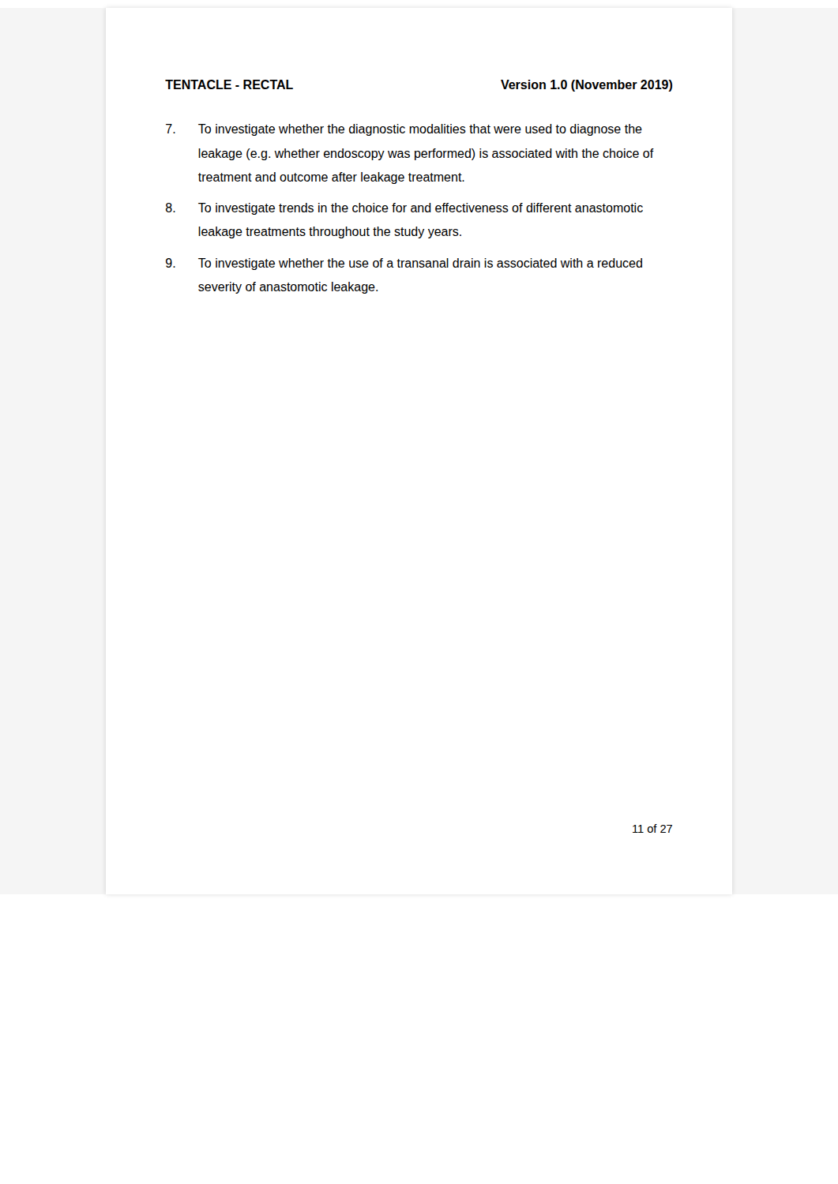TENTACLE - RECTAL
Version 1.0 (November 2019)
7. To investigate whether the diagnostic modalities that were used to diagnose the leakage (e.g. whether endoscopy was performed) is associated with the choice of treatment and outcome after leakage treatment.
8. To investigate trends in the choice for and effectiveness of different anastomotic leakage treatments throughout the study years.
9. To investigate whether the use of a transanal drain is associated with a reduced severity of anastomotic leakage.
11 of 27